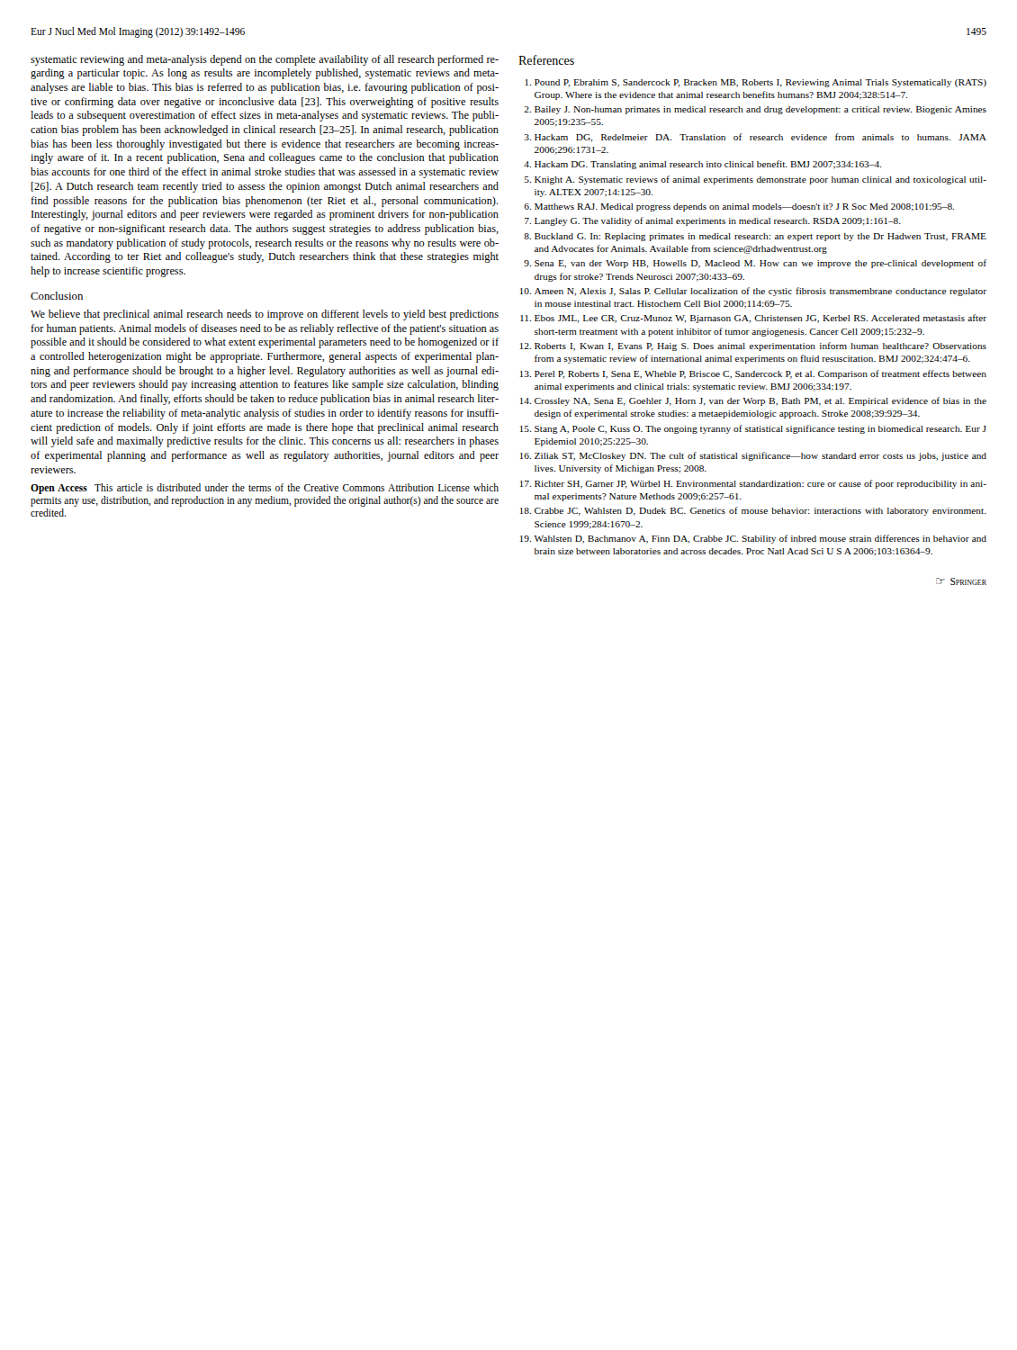Eur J Nucl Med Mol Imaging (2012) 39:1492–1496 1495
systematic reviewing and meta-analysis depend on the complete availability of all research performed regarding a particular topic. As long as results are incompletely published, systematic reviews and meta-analyses are liable to bias. This bias is referred to as publication bias, i.e. favouring publication of positive or confirming data over negative or inconclusive data [23]. This overweighting of positive results leads to a subsequent overestimation of effect sizes in meta-analyses and systematic reviews. The publication bias problem has been acknowledged in clinical research [23–25]. In animal research, publication bias has been less thoroughly investigated but there is evidence that researchers are becoming increasingly aware of it. In a recent publication, Sena and colleagues came to the conclusion that publication bias accounts for one third of the effect in animal stroke studies that was assessed in a systematic review [26]. A Dutch research team recently tried to assess the opinion amongst Dutch animal researchers and find possible reasons for the publication bias phenomenon (ter Riet et al., personal communication). Interestingly, journal editors and peer reviewers were regarded as prominent drivers for non-publication of negative or non-significant research data. The authors suggest strategies to address publication bias, such as mandatory publication of study protocols, research results or the reasons why no results were obtained. According to ter Riet and colleague's study, Dutch researchers think that these strategies might help to increase scientific progress.
Conclusion
We believe that preclinical animal research needs to improve on different levels to yield best predictions for human patients. Animal models of diseases need to be as reliably reflective of the patient's situation as possible and it should be considered to what extent experimental parameters need to be homogenized or if a controlled heterogenization might be appropriate. Furthermore, general aspects of experimental planning and performance should be brought to a higher level. Regulatory authorities as well as journal editors and peer reviewers should pay increasing attention to features like sample size calculation, blinding and randomization. And finally, efforts should be taken to reduce publication bias in animal research literature to increase the reliability of meta-analytic analysis of studies in order to identify reasons for insufficient prediction of models. Only if joint efforts are made is there hope that preclinical animal research will yield safe and maximally predictive results for the clinic. This concerns us all: researchers in phases of experimental planning and performance as well as regulatory authorities, journal editors and peer reviewers.
Open Access This article is distributed under the terms of the Creative Commons Attribution License which permits any use, distribution, and reproduction in any medium, provided the original author(s) and the source are credited.
References
Pound P, Ebrahim S, Sandercock P, Bracken MB, Roberts I, Reviewing Animal Trials Systematically (RATS) Group. Where is the evidence that animal research benefits humans? BMJ 2004;328:514–7.
Bailey J. Non-human primates in medical research and drug development: a critical review. Biogenic Amines 2005;19:235–55.
Hackam DG, Redelmeier DA. Translation of research evidence from animals to humans. JAMA 2006;296:1731–2.
Hackam DG. Translating animal research into clinical benefit. BMJ 2007;334:163–4.
Knight A. Systematic reviews of animal experiments demonstrate poor human clinical and toxicological utility. ALTEX 2007;14:125–30.
Matthews RAJ. Medical progress depends on animal models—doesn't it? J R Soc Med 2008;101:95–8.
Langley G. The validity of animal experiments in medical research. RSDA 2009;1:161–8.
Buckland G. In: Replacing primates in medical research: an expert report by the Dr Hadwen Trust, FRAME and Advocates for Animals. Available from science@drhadwentrust.org
Sena E, van der Worp HB, Howells D, Macleod M. How can we improve the pre-clinical development of drugs for stroke? Trends Neurosci 2007;30:433–69.
Ameen N, Alexis J, Salas P. Cellular localization of the cystic fibrosis transmembrane conductance regulator in mouse intestinal tract. Histochem Cell Biol 2000;114:69–75.
Ebos JML, Lee CR, Cruz-Munoz W, Bjarnason GA, Christensen JG, Kerbel RS. Accelerated metastasis after short-term treatment with a potent inhibitor of tumor angiogenesis. Cancer Cell 2009;15:232–9.
Roberts I, Kwan I, Evans P, Haig S. Does animal experimentation inform human healthcare? Observations from a systematic review of international animal experiments on fluid resuscitation. BMJ 2002;324:474–6.
Perel P, Roberts I, Sena E, Wheble P, Briscoe C, Sandercock P, et al. Comparison of treatment effects between animal experiments and clinical trials: systematic review. BMJ 2006;334:197.
Crossley NA, Sena E, Goehler J, Horn J, van der Worp B, Bath PM, et al. Empirical evidence of bias in the design of experimental stroke studies: a metaepidemiologic approach. Stroke 2008;39:929–34.
Stang A, Poole C, Kuss O. The ongoing tyranny of statistical significance testing in biomedical research. Eur J Epidemiol 2010;25:225–30.
Ziliak ST, McCloskey DN. The cult of statistical significance—how standard error costs us jobs, justice and lives. University of Michigan Press; 2008.
Richter SH, Garner JP, Würbel H. Environmental standardization: cure or cause of poor reproducibility in animal experiments? Nature Methods 2009;6:257–61.
Crabbe JC, Wahlsten D, Dudek BC. Genetics of mouse behavior: interactions with laboratory environment. Science 1999;284:1670–2.
Wahlsten D, Bachmanov A, Finn DA, Crabbe JC. Stability of inbred mouse strain differences in behavior and brain size between laboratories and across decades. Proc Natl Acad Sci U S A 2006;103:16364–9.
☞Springer